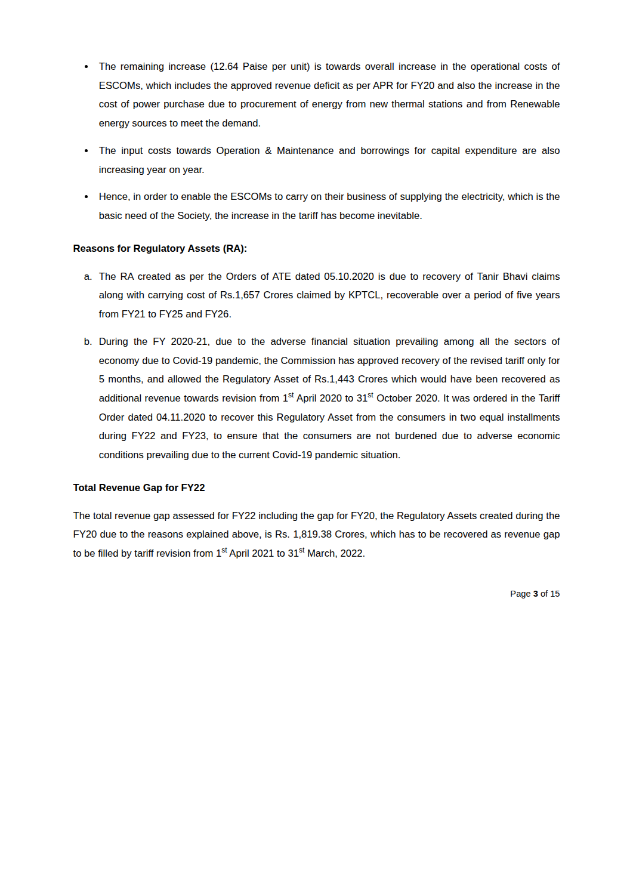The remaining increase (12.64 Paise per unit) is towards overall increase in the operational costs of ESCOMs, which includes the approved revenue deficit as per APR for FY20 and also the increase in the cost of power purchase due to procurement of energy from new thermal stations and from Renewable energy sources to meet the demand.
The input costs towards Operation & Maintenance and borrowings for capital expenditure are also increasing year on year.
Hence, in order to enable the ESCOMs to carry on their business of supplying the electricity, which is the basic need of the Society, the increase in the tariff has become inevitable.
Reasons for Regulatory Assets (RA):
The RA created as per the Orders of ATE dated 05.10.2020 is due to recovery of Tanir Bhavi claims along with carrying cost of Rs.1,657 Crores claimed by KPTCL, recoverable over a period of five years from FY21 to FY25 and FY26.
During the FY 2020-21, due to the adverse financial situation prevailing among all the sectors of economy due to Covid-19 pandemic, the Commission has approved recovery of the revised tariff only for 5 months, and allowed the Regulatory Asset of Rs.1,443 Crores which would have been recovered as additional revenue towards revision from 1st April 2020 to 31st October 2020. It was ordered in the Tariff Order dated 04.11.2020 to recover this Regulatory Asset from the consumers in two equal installments during FY22 and FY23, to ensure that the consumers are not burdened due to adverse economic conditions prevailing due to the current Covid-19 pandemic situation.
Total Revenue Gap for FY22
The total revenue gap assessed for FY22 including the gap for FY20, the Regulatory Assets created during the FY20 due to the reasons explained above, is Rs. 1,819.38 Crores, which has to be recovered as revenue gap to be filled by tariff revision from 1st April 2021 to 31st March, 2022.
Page 3 of 15